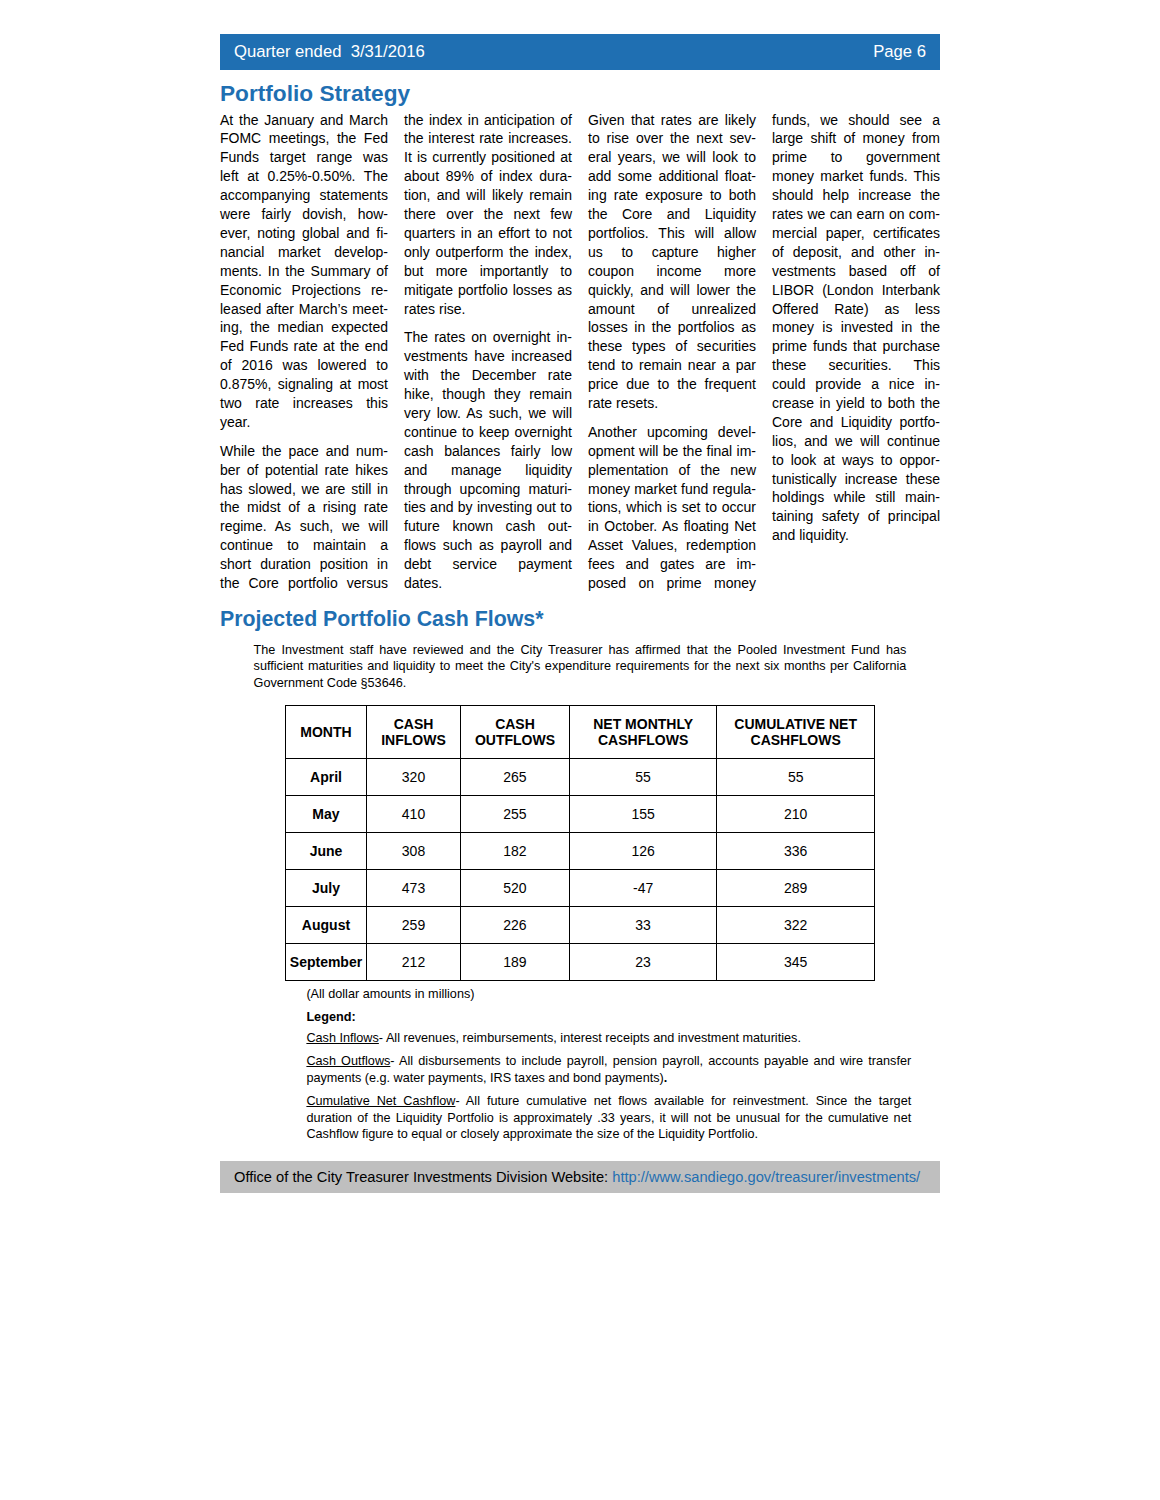Quarter ended 3/31/2016 Page 6
Portfolio Strategy
At the January and March FOMC meetings, the Fed Funds target range was left at 0.25%-0.50%. The accompanying statements were fairly dovish, however, noting global and financial market developments. In the Summary of Economic Projections released after March’s meeting, the median expected Fed Funds rate at the end of 2016 was lowered to 0.875%, signaling at most two rate increases this year.
While the pace and number of potential rate hikes has slowed, we are still in the midst of a rising rate regime. As such, we will continue to maintain a short duration position in the Core portfolio versus the index in anticipation of the interest rate increases. It is currently positioned at about 89% of index duration, and will likely remain there over the next few quarters in an effort to not only outperform the index, but more importantly to mitigate portfolio losses as rates rise.
The rates on overnight investments have increased with the December rate hike, though they remain very low. As such, we will continue to keep overnight cash balances fairly low and manage liquidity through upcoming maturities and by investing out to future known cash outflows such as payroll and debt service payment dates.
Given that rates are likely to rise over the next several years, we will look to add some additional floating rate exposure to both the Core and Liquidity portfolios. This will allow us to capture higher coupon income more quickly, and will lower the amount of unrealized losses in the portfolios as these types of securities tend to remain near a par price due to the frequent rate resets.
Another upcoming development will be the final implementation of the new money market fund regulations, which is set to occur in October. As floating Net Asset Values, redemption fees and gates are imposed on prime money funds, we should see a large shift of money from prime to government money market funds. This should help increase the rates we can earn on commercial paper, certificates of deposit, and other investments based off of LIBOR (London Interbank Offered Rate) as less money is invested in the prime funds that purchase these securities. This could provide a nice increase in yield to both the Core and Liquidity portfolios, and we will continue to look at ways to opportunistically increase these holdings while still maintaining safety of principal and liquidity.
Projected Portfolio Cash Flows*
The Investment staff have reviewed and the City Treasurer has affirmed that the Pooled Investment Fund has sufficient maturities and liquidity to meet the City's expenditure requirements for the next six months per California Government Code §53646.
| MONTH | CASH INFLOWS | CASH OUTFLOWS | NET MONTHLY CASHFLOWS | CUMULATIVE NET CASHFLOWS |
| --- | --- | --- | --- | --- |
| April | 320 | 265 | 55 | 55 |
| May | 410 | 255 | 155 | 210 |
| June | 308 | 182 | 126 | 336 |
| July | 473 | 520 | -47 | 289 |
| August | 259 | 226 | 33 | 322 |
| September | 212 | 189 | 23 | 345 |
(All dollar amounts in millions)
Legend:
Cash Inflows- All revenues, reimbursements, interest receipts and investment maturities.
Cash Outflows- All disbursements to include payroll, pension payroll, accounts payable and wire transfer payments (e.g. water payments, IRS taxes and bond payments).
Cumulative Net Cashflow- All future cumulative net flows available for reinvestment. Since the target duration of the Liquidity Portfolio is approximately .33 years, it will not be unusual for the cumulative net Cashflow figure to equal or closely approximate the size of the Liquidity Portfolio.
Office of the City Treasurer Investments Division Website: http://www.sandiego.gov/treasurer/investments/